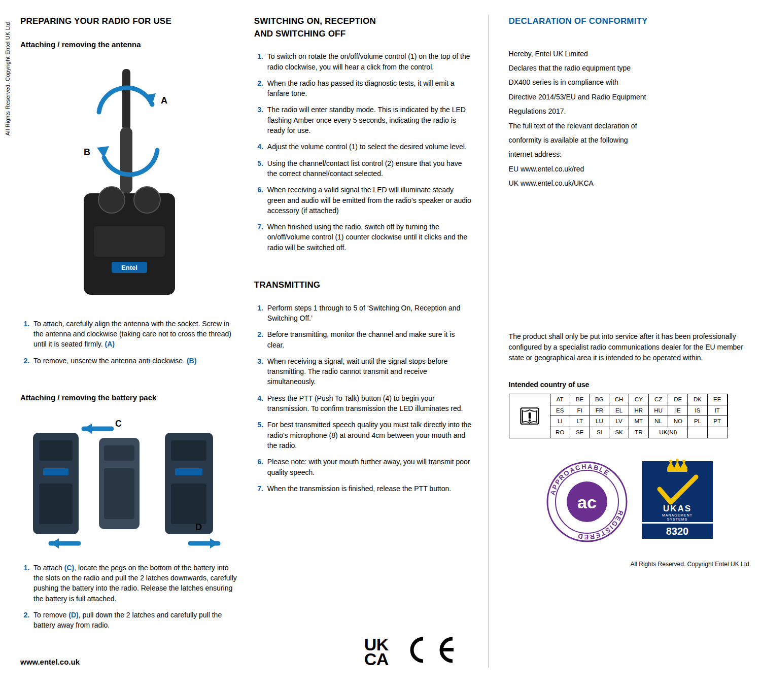All Rights Reserved. Copyright Entel UK Ltd.
Preparing your radio for use
Attaching / removing the antenna
A B Entel
To attach, carefully align the antenna with the socket. Screw in the antenna and clockwise (taking care not to cross the thread) until it is seated firmly. (A)
To remove, unscrew the antenna anti-clockwise. (B)
Attaching / removing the battery pack
C D
To attach (C), locate the pegs on the bottom of the battery into the slots on the radio and pull the 2 latches downwards, carefully pushing the battery into the radio. Release the latches ensuring the battery is full attached.
To remove (D), pull down the 2 latches and carefully pull the battery away from radio.
www.entel.co.uk
Switching on, reception
and switching off
To switch on rotate the on/off/volume control (1) on the top of the radio clockwise, you will hear a click from the control.
When the radio has passed its diagnostic tests, it will emit a fanfare tone.
The radio will enter standby mode. This is indicated by the LED flashing Amber once every 5 seconds, indicating the radio is ready for use.
Adjust the volume control (1) to select the desired volume level.
Using the channel/contact list control (2) ensure that you have the correct channel/contact selected.
When receiving a valid signal the LED will illuminate steady green and audio will be emitted from the radio’s speaker or audio accessory (if attached)
When finished using the radio, switch off by turning the on/off/volume control (1) counter clockwise until it clicks and the radio will be switched off.
Transmitting
Perform steps 1 through to 5 of ‘Switching On, Reception and Switching Off.’
Before transmitting, monitor the channel and make sure it is clear.
When receiving a signal, wait until the signal stops before transmitting. The radio cannot transmit and receive simultaneously.
Press the PTT (Push To Talk) button (4) to begin your transmission. To confirm transmission the LED illuminates red.
For best transmitted speech quality you must talk directly into the radio's microphone (8) at around 4cm between your mouth and the radio.
Please note: with your mouth further away, you will transmit poor quality speech.
When the transmission is finished, release the PTT button.
UK
CA
Declaration of conformity
Hereby, Entel UK Limited
Declares that the radio equipment type
DX400 series is in compliance with
Directive 2014/53/EU and Radio Equipment
Regulations 2017.
The full text of the relevant declaration of
conformity is available at the following
internet address:
EU www.entel.co.uk/red
UK www.entel.co.uk/UKCA
The product shall only be put into service after it has been professionally configured by a specialist radio communications dealer for the EU member state or geographical area it is intended to be operated within.
Intended country of use
| AT | BE | BG | CH | CY | CZ | DE | DK | EE |
| ES | FI | FR | EL | HR | HU | IE | IS | IT |
| LI | LT | LU | LV | MT | NL | NO | PL | PT |
| RO | SE | SI | SK | TR | UK(NI) | | |
ac APPROACHABLE REGISTERED UKAS MANAGEMENT SYSTEMS 8320
All Rights Reserved. Copyright Entel UK Ltd.